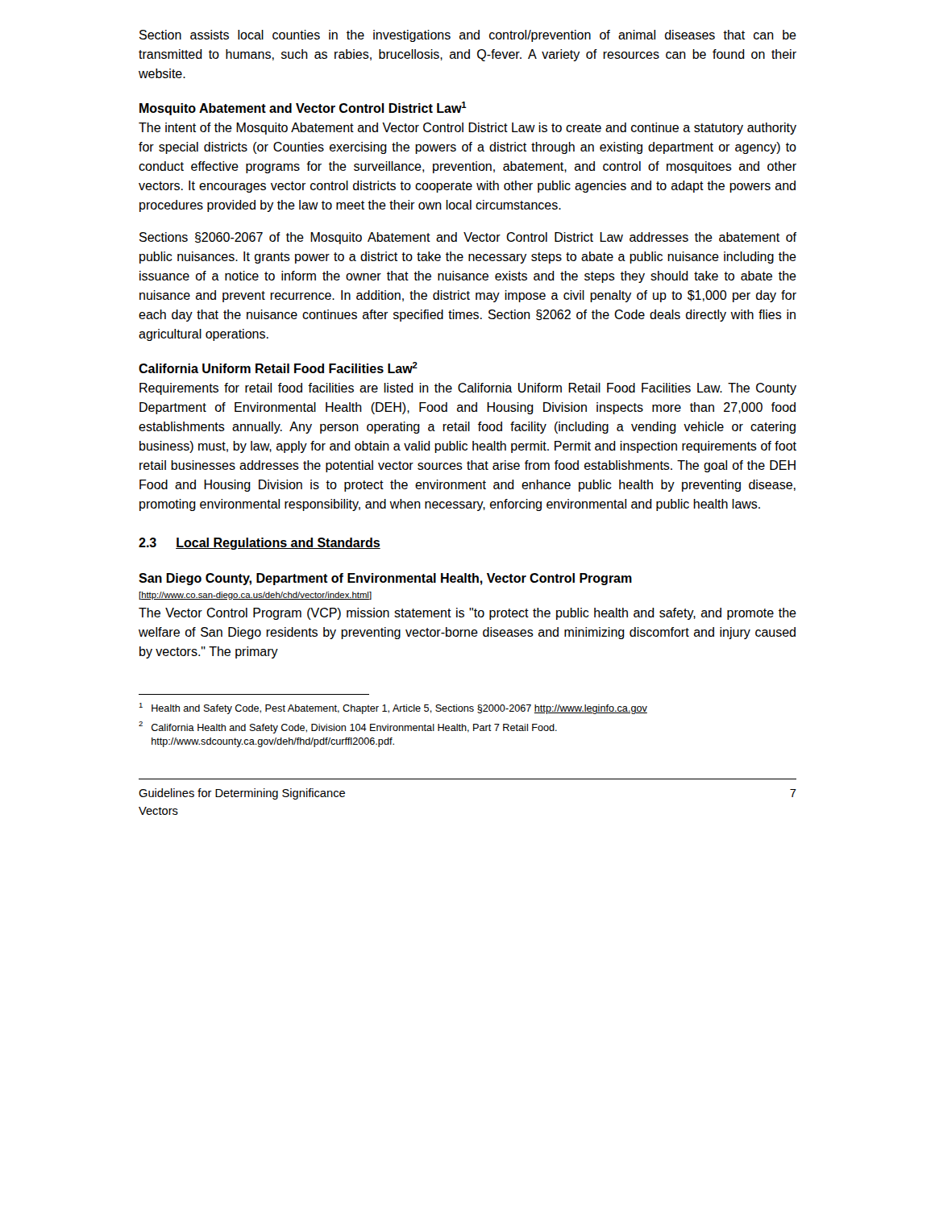Section assists local counties in the investigations and control/prevention of animal diseases that can be transmitted to humans, such as rabies, brucellosis, and Q-fever. A variety of resources can be found on their website.
Mosquito Abatement and Vector Control District Law1
The intent of the Mosquito Abatement and Vector Control District Law is to create and continue a statutory authority for special districts (or Counties exercising the powers of a district through an existing department or agency) to conduct effective programs for the surveillance, prevention, abatement, and control of mosquitoes and other vectors. It encourages vector control districts to cooperate with other public agencies and to adapt the powers and procedures provided by the law to meet the their own local circumstances.
Sections §2060-2067 of the Mosquito Abatement and Vector Control District Law addresses the abatement of public nuisances. It grants power to a district to take the necessary steps to abate a public nuisance including the issuance of a notice to inform the owner that the nuisance exists and the steps they should take to abate the nuisance and prevent recurrence. In addition, the district may impose a civil penalty of up to $1,000 per day for each day that the nuisance continues after specified times. Section §2062 of the Code deals directly with flies in agricultural operations.
California Uniform Retail Food Facilities Law2
Requirements for retail food facilities are listed in the California Uniform Retail Food Facilities Law. The County Department of Environmental Health (DEH), Food and Housing Division inspects more than 27,000 food establishments annually. Any person operating a retail food facility (including a vending vehicle or catering business) must, by law, apply for and obtain a valid public health permit. Permit and inspection requirements of foot retail businesses addresses the potential vector sources that arise from food establishments. The goal of the DEH Food and Housing Division is to protect the environment and enhance public health by preventing disease, promoting environmental responsibility, and when necessary, enforcing environmental and public health laws.
2.3 Local Regulations and Standards
San Diego County, Department of Environmental Health, Vector Control Program
[http://www.co.san-diego.ca.us/deh/chd/vector/index.html]
The Vector Control Program (VCP) mission statement is "to protect the public health and safety, and promote the welfare of San Diego residents by preventing vector-borne diseases and minimizing discomfort and injury caused by vectors." The primary
1 Health and Safety Code, Pest Abatement, Chapter 1, Article 5, Sections §2000-2067 http://www.leginfo.ca.gov
2 California Health and Safety Code, Division 104 Environmental Health, Part 7 Retail Food. http://www.sdcounty.ca.gov/deh/fhd/pdf/curffl2006.pdf.
Guidelines for Determining Significance
Vectors
7